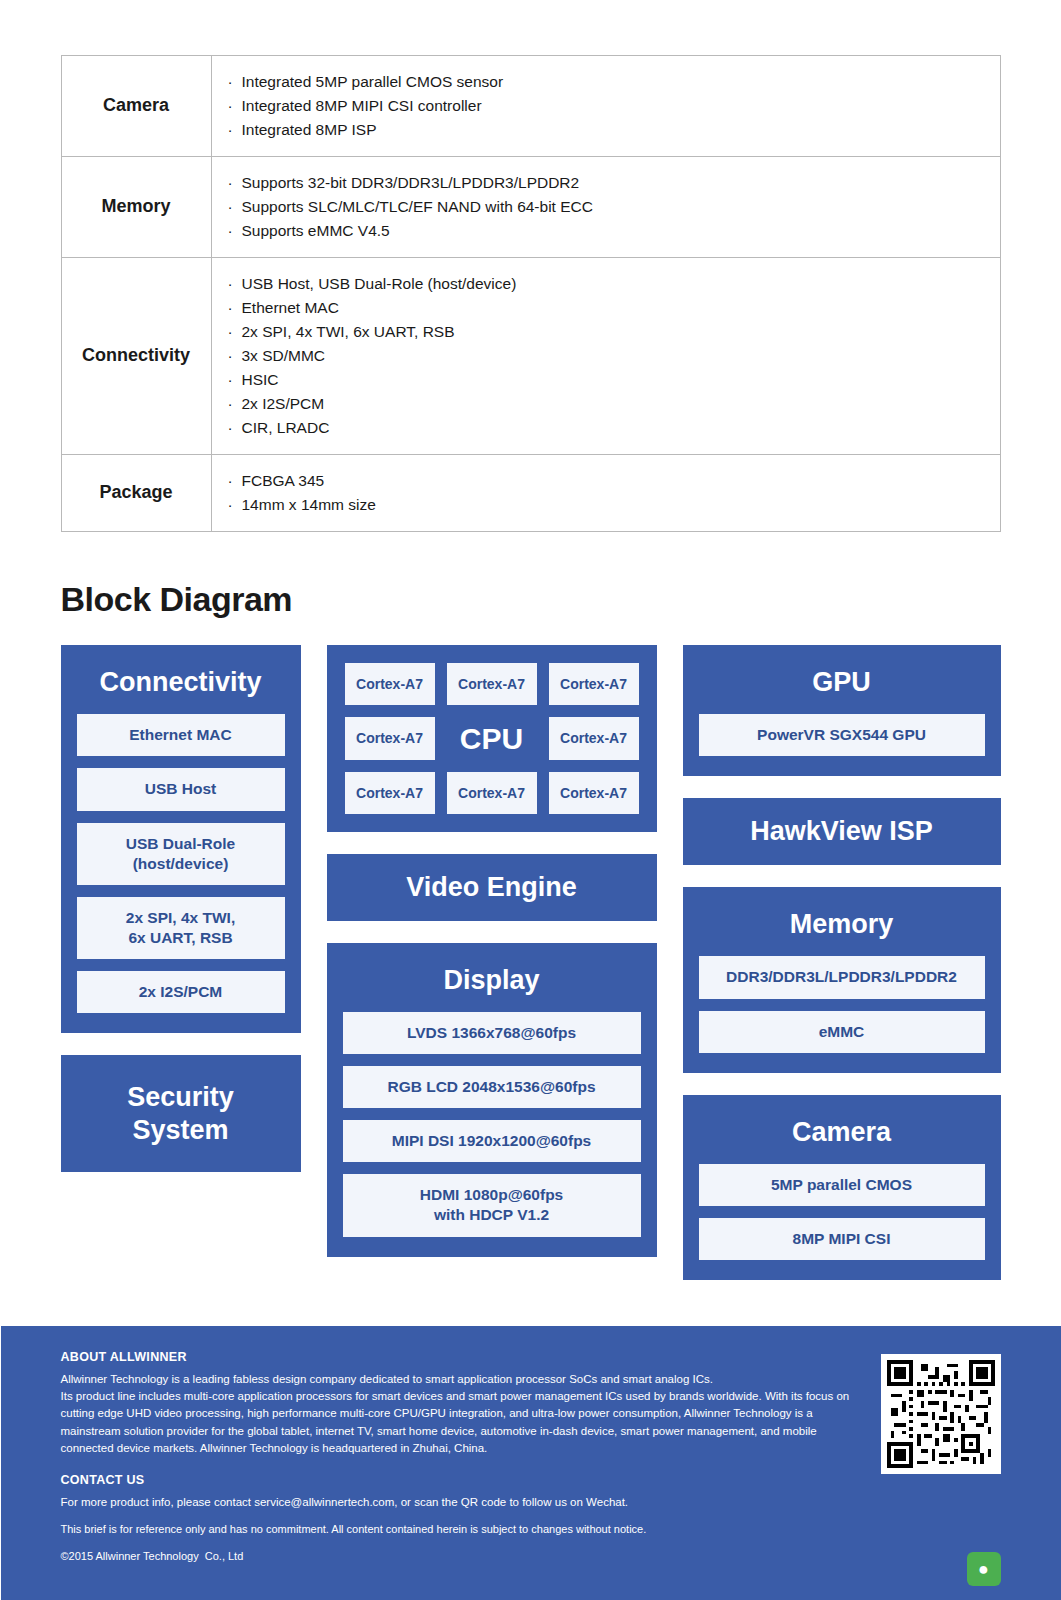| Camera | Integrated 5MP parallel CMOS sensor Integrated 8MP MIPI CSI controller Integrated 8MP ISP |
| Memory | Supports 32-bit DDR3/DDR3L/LPDDR3/LPDDR2 Supports SLC/MLC/TLC/EF NAND with 64-bit ECC Supports eMMC V4.5 |
| Connectivity | USB Host, USB Dual-Role (host/device) Ethernet MAC 2x SPI, 4x TWI, 6x UART, RSB 3x SD/MMC HSIC 2x I2S/PCM CIR, LRADC |
| Package | FCBGA 345 14mm x 14mm size |
Block Diagram
Connectivity
Ethernet MAC
USB Host
USB Dual-Role
(host/device)
2x SPI, 4x TWI,
6x UART, RSB
2x I2S/PCM
Security
System
Cortex-A7
Cortex-A7
Cortex-A7
Cortex-A7
CPU
Cortex-A7
Cortex-A7
Cortex-A7
Cortex-A7
Video Engine
Display
LVDS 1366x768@60fps
RGB LCD 2048x1536@60fps
MIPI DSI 1920x1200@60fps
HDMI 1080p@60fps
with HDCP V1.2
GPU
PowerVR SGX544 GPU
HawkView ISP
Memory
DDR3/DDR3L/LPDDR3/LPDDR2
eMMC
Camera
5MP parallel CMOS
8MP MIPI CSI
ABOUT ALLWINNER
Allwinner Technology is a leading fabless design company dedicated to smart application processor SoCs and smart analog ICs.
Its product line includes multi-core application processors for smart devices and smart power management ICs used by brands worldwide. With its focus on cutting edge UHD video processing, high performance multi-core CPU/GPU integration, and ultra-low power consumption, Allwinner Technology is a mainstream solution provider for the global tablet, internet TV, smart home device, automotive in-dash device, smart power management, and mobile connected device markets. Allwinner Technology is headquartered in Zhuhai, China.
CONTACT US
For more product info, please contact service@allwinnertech.com, or scan the QR code to follow us on Wechat.
This brief is for reference only and has no commitment. All content contained herein is subject to changes without notice.
©2015 Allwinner Technology Co., Ltd
●